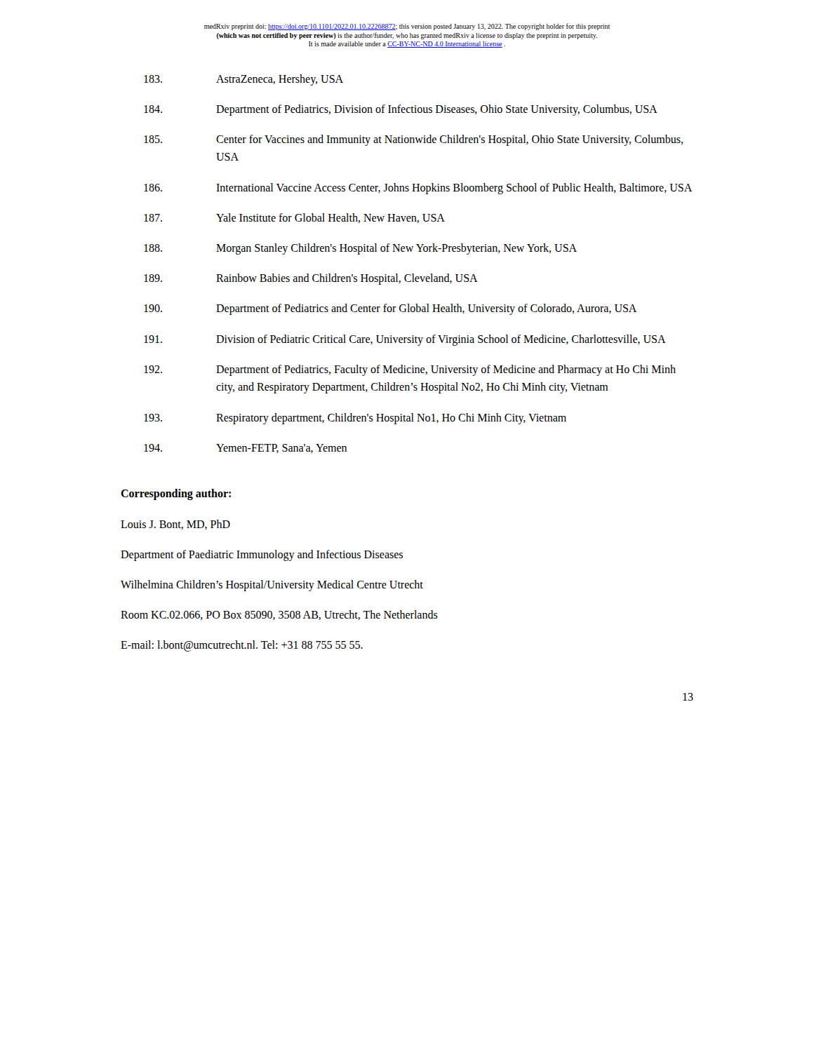medRxiv preprint doi: https://doi.org/10.1101/2022.01.10.22268872; this version posted January 13, 2022. The copyright holder for this preprint
(which was not certified by peer review) is the author/funder, who has granted medRxiv a license to display the preprint in perpetuity.
It is made available under a CC-BY-NC-ND 4.0 International license .
183. AstraZeneca, Hershey, USA
184. Department of Pediatrics, Division of Infectious Diseases, Ohio State University, Columbus, USA
185. Center for Vaccines and Immunity at Nationwide Children's Hospital, Ohio State University, Columbus, USA
186. International Vaccine Access Center, Johns Hopkins Bloomberg School of Public Health, Baltimore, USA
187. Yale Institute for Global Health, New Haven, USA
188. Morgan Stanley Children's Hospital of New York-Presbyterian, New York, USA
189. Rainbow Babies and Children's Hospital, Cleveland, USA
190. Department of Pediatrics and Center for Global Health, University of Colorado, Aurora, USA
191. Division of Pediatric Critical Care, University of Virginia School of Medicine, Charlottesville, USA
192. Department of Pediatrics, Faculty of Medicine, University of Medicine and Pharmacy at Ho Chi Minh city, and Respiratory Department, Children’s Hospital No2, Ho Chi Minh city, Vietnam
193. Respiratory department, Children's Hospital No1, Ho Chi Minh City, Vietnam
194. Yemen-FETP, Sana'a, Yemen
Corresponding author:
Louis J. Bont, MD, PhD
Department of Paediatric Immunology and Infectious Diseases
Wilhelmina Children’s Hospital/University Medical Centre Utrecht
Room KC.02.066, PO Box 85090, 3508 AB, Utrecht, The Netherlands
E-mail: l.bont@umcutrecht.nl. Tel: +31 88 755 55 55.
13